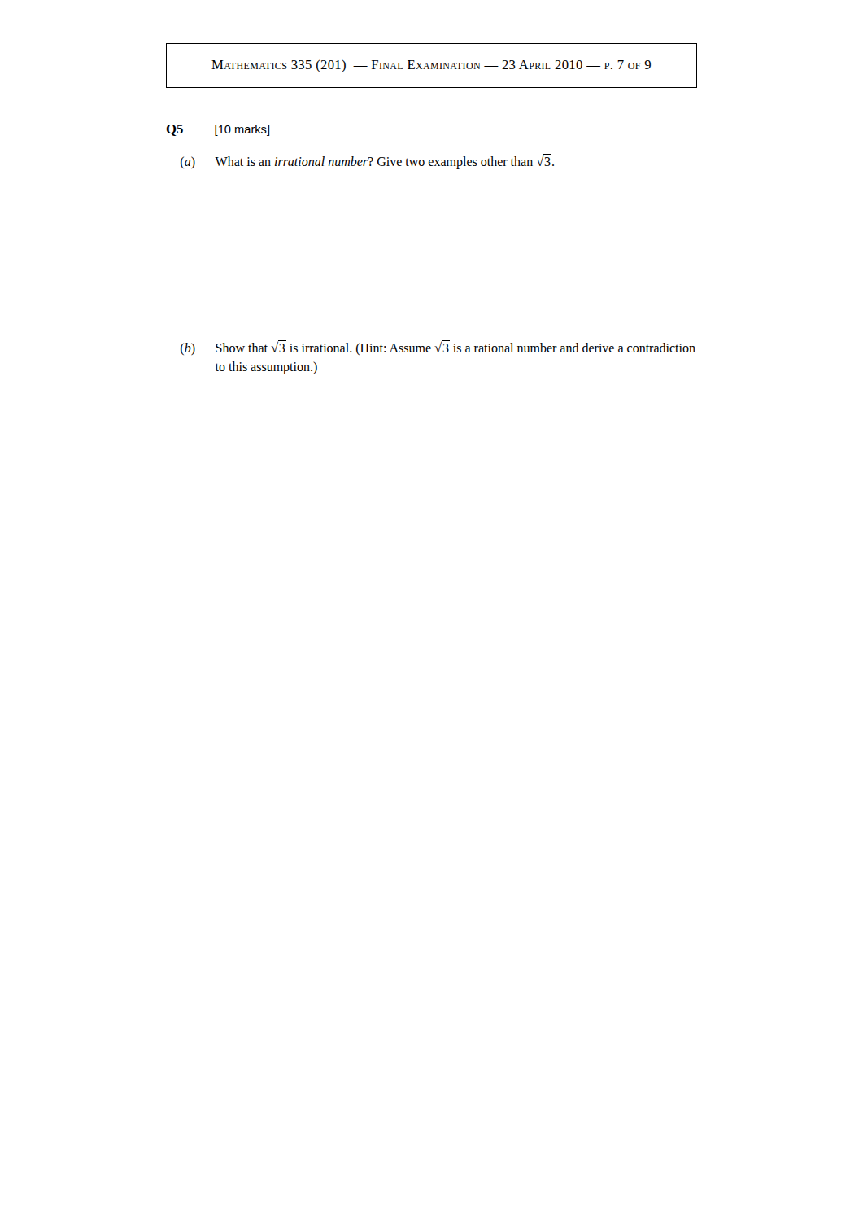Mathematics 335 (201) — Final Examination — 23 April 2010 — p. 7 of 9
Q5 [10 marks]
(a) What is an irrational number? Give two examples other than √3.
(b) Show that √3 is irrational. (Hint: Assume √3 is a rational number and derive a contra­diction to this assumption.)